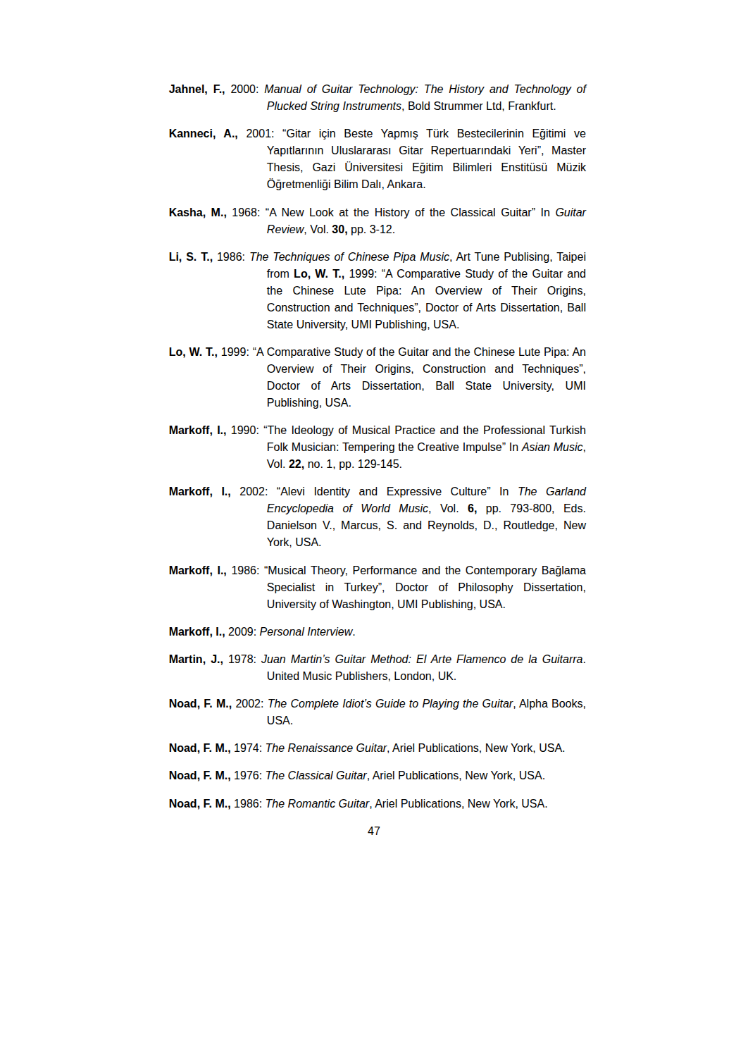Jahnel, F., 2000: Manual of Guitar Technology: The History and Technology of Plucked String Instruments, Bold Strummer Ltd, Frankfurt.
Kanneci, A., 2001: “Gitar için Beste Yapmış Türk Bestecilerinin Eğitimi ve Yapıtlarının Uluslararası Gitar Repertuarındaki Yeri”, Master Thesis, Gazi Üniversitesi Eğitim Bilimleri Enstitüsü Müzik Öğretmenliği Bilim Dalı, Ankara.
Kasha, M., 1968: “A New Look at the History of the Classical Guitar” In Guitar Review, Vol. 30, pp. 3-12.
Li, S. T., 1986: The Techniques of Chinese Pipa Music, Art Tune Publising, Taipei from Lo, W. T., 1999: “A Comparative Study of the Guitar and the Chinese Lute Pipa: An Overview of Their Origins, Construction and Techniques”, Doctor of Arts Dissertation, Ball State University, UMI Publishing, USA.
Lo, W. T., 1999: “A Comparative Study of the Guitar and the Chinese Lute Pipa: An Overview of Their Origins, Construction and Techniques”, Doctor of Arts Dissertation, Ball State University, UMI Publishing, USA.
Markoff, I., 1990: “The Ideology of Musical Practice and the Professional Turkish Folk Musician: Tempering the Creative Impulse” In Asian Music, Vol. 22, no. 1, pp. 129-145.
Markoff, I., 2002: “Alevi Identity and Expressive Culture” In The Garland Encyclopedia of World Music, Vol. 6, pp. 793-800, Eds. Danielson V., Marcus, S. and Reynolds, D., Routledge, New York, USA.
Markoff, I., 1986: “Musical Theory, Performance and the Contemporary Bağlama Specialist in Turkey”, Doctor of Philosophy Dissertation, University of Washington, UMI Publishing, USA.
Markoff, I., 2009: Personal Interview.
Martin, J., 1978: Juan Martin’s Guitar Method: El Arte Flamenco de la Guitarra. United Music Publishers, London, UK.
Noad, F. M., 2002: The Complete Idiot’s Guide to Playing the Guitar, Alpha Books, USA.
Noad, F. M., 1974: The Renaissance Guitar, Ariel Publications, New York, USA.
Noad, F. M., 1976: The Classical Guitar, Ariel Publications, New York, USA.
Noad, F. M., 1986: The Romantic Guitar, Ariel Publications, New York, USA.
47